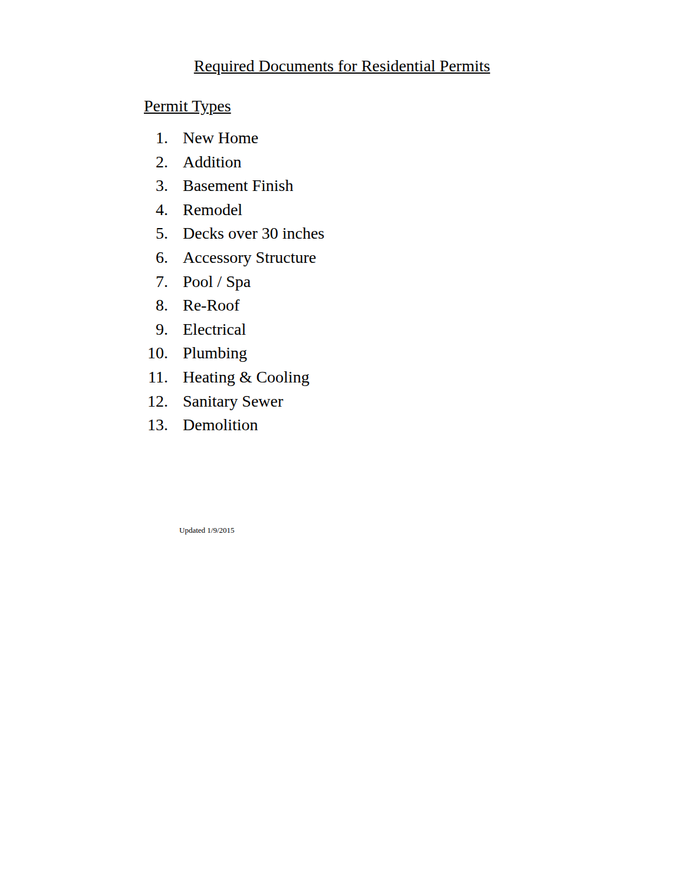Required Documents for Residential Permits
Permit Types
New Home
Addition
Basement Finish
Remodel
Decks over 30 inches
Accessory Structure
Pool / Spa
Re-Roof
Electrical
Plumbing
Heating & Cooling
Sanitary Sewer
Demolition
Updated 1/9/2015